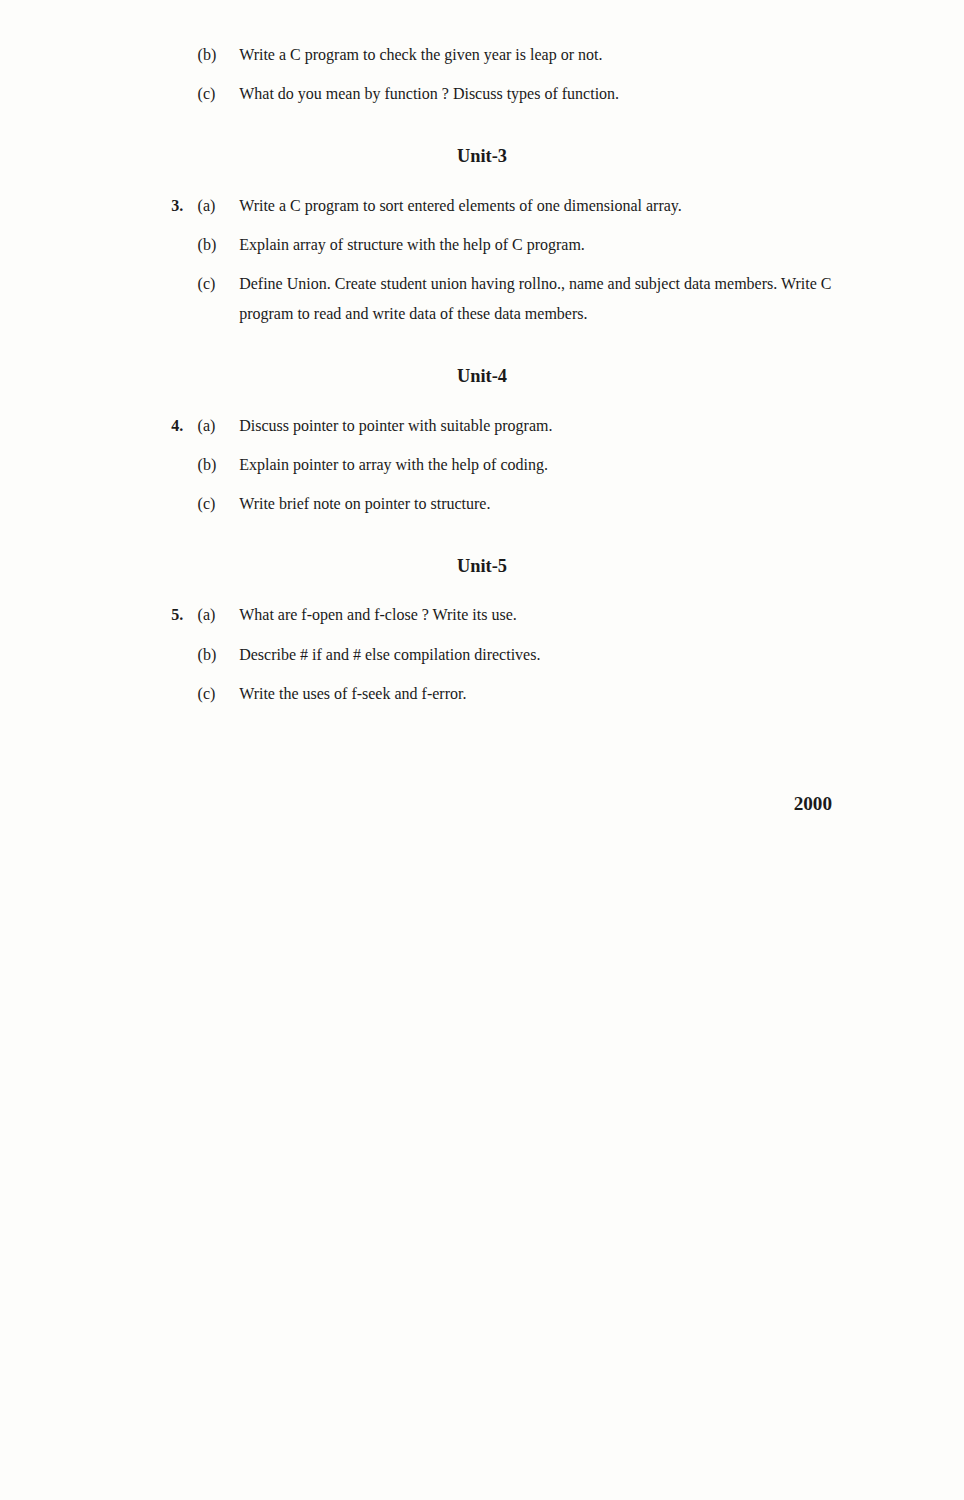(b) Write a C program to check the given year is leap or not.
(c) What do you mean by function ? Discuss types of function.
Unit-3
3. (a) Write a C program to sort entered elements of one dimensional array.
(b) Explain array of structure with the help of C program.
(c) Define Union. Create student union having rollno., name and subject data members. Write C program to read and write data of these data members.
Unit-4
4. (a) Discuss pointer to pointer with suitable program.
(b) Explain pointer to array with the help of coding.
(c) Write brief note on pointer to structure.
Unit-5
5. (a) What are f-open and f-close ? Write its use.
(b) Describe # if and # else compilation directives.
(c) Write the uses of f-seek and f-error.
2000